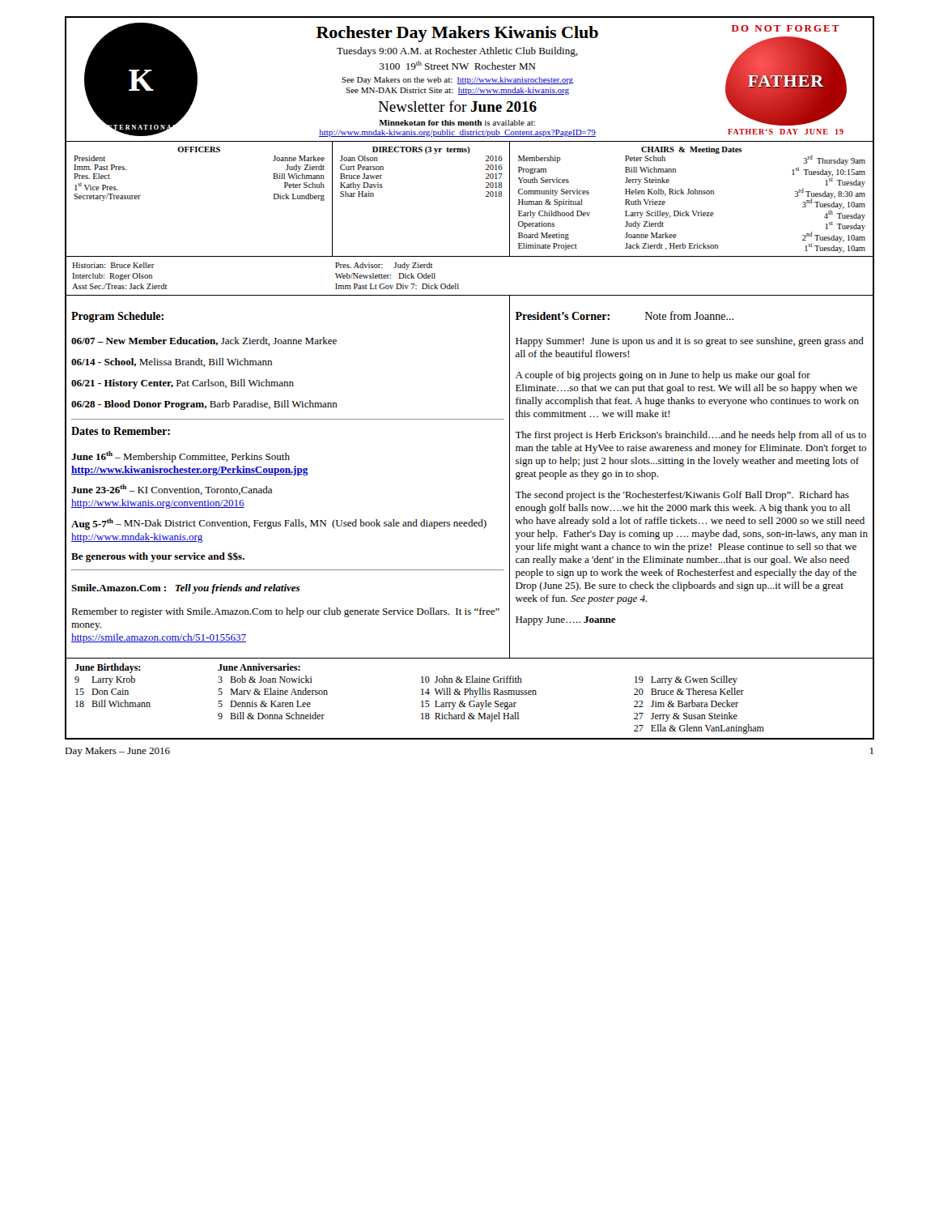| / K INTERNATIONAL / Rochester Day Makers Kiwanis Club Tuesdays 9:00 A.M. at Rochester Athletic Club Building, 3100 19 th Street NW Rochester MN See Day Makers on the web at: http://www.kiwanisrochester.org See MN-DAK District Site at: http://www.mndak-kiwanis.org Newsletter for June 2016 Minnekotan for this month is available at: http://www.mndak-kiwanis.org/public_district/pub_Content.aspx?PageID=79 / DO NOT FORGET FATHER FATHER‘S DAY JUNE 19 / |
| / OFFICERS / / President / Joanne Markee / / Imm. Past Pres. / Judy Zierdt / / Pres. Elect / Bill Wichmann / / 1 st Vice Pres. / Peter Schuh / / Secretary/Treasurer / Dick Lundberg / | / DIRECTORS (3 yr terms) / / Joan Olson / 2016 / / Curt Pearson / 2016 / / Bruce Jawer / 2017 / / Kathy Davis / 2018 / / Shar Hain / 2018 / | / CHAIRS & Meeting Dates / / Membership / Peter Schuh / 3 rd Thursday 9am / / Program / Bill Wichmann / 1 st Tuesday, 10:15am / / Youth Services / Jerry Steinke / 1 st Tuesday / / Community Services / Helen Kolb, Rick Johnson / 3 rd Tuesday, 8:30 am / / Human & Spiritual / Ruth Vrieze / 3 nd Tuesday, 10am / / Early Childhood Dev / Larry Scilley, Dick Vrieze / 4 th Tuesday / / Operations / Judy Zierdt / 1 st Tuesday / / Board Meeting / Joanne Markee / 2 nd Tuesday, 10am / / Eliminate Project / Jack Zierdt , Herb Erickson / 1 st Tuesday, 10am / |
| / Historian: Bruce Keller / Pres. Advisor: Judy Zierdt / / / Interclub: Roger Olson / Web/Newsletter: Dick Odell / / / Asst Sec./Treas: Jack Zierdt / Imm Past Lt Gov Div 7: Dick Odell / / |
| Program Schedule: 06/07 – New Member Education, Jack Zierdt, Joanne Markee 06/14 - School, Melissa Brandt, Bill Wichmann 06/21 - History Center, Pat Carlson, Bill Wichmann 06/28 - Blood Donor Program, Barb Paradise, Bill Wichmann Dates to Remember: June 16 th – Membership Committee, Perkins South http://www.kiwanisrochester.org/PerkinsCoupon.jpg June 23-26 th – KI Convention, Toronto,Canada http://www.kiwanis.org/convention/2016 Aug 5-7 th – MN-Dak District Convention, Fergus Falls, MN (Used book sale and diapers needed) http://www.mndak-kiwanis.org Be generous with your service and $$s. Smile.Amazon.Com : Tell you friends and relatives Remember to register with Smile.Amazon.Com to help our club generate Service Dollars. It is “free” money. https://smile.amazon.com/ch/51-0155637 | President’s Corner: Note from Joanne... Happy Summer! June is upon us and it is so great to see sunshine, green grass and all of the beautiful flowers! A couple of big projects going on in June to help us make our goal for Eliminate….so that we can put that goal to rest. We will all be so happy when we finally accomplish that feat. A huge thanks to everyone who continues to work on this commitment … we will make it! The first project is Herb Erickson's brainchild….and he needs help from all of us to man the table at HyVee to raise awareness and money for Eliminate. Don't forget to sign up to help; just 2 hour slots...sitting in the lovely weather and meeting lots of great people as they go in to shop. The second project is the 'Rochesterfest/Kiwanis Golf Ball Drop”. Richard has enough golf balls now….we hit the 2000 mark this week. A big thank you to all who have already sold a lot of raffle tickets… we need to sell 2000 so we still need your help. Father's Day is coming up …. maybe dad, sons, son-in-laws, any man in your life might want a chance to win the prize! Please continue to sell so that we can really make a 'dent' in the Eliminate number...that is our goal. We also need people to sign up to work the week of Rochesterfest and especially the day of the Drop (June 25). Be sure to check the clipboards and sign up...it will be a great week of fun . See poster page 4. Happy June….. Joanne |
| / June Birthdays: / June Anniversaries: / / 9 Larry Krob / 3 Bob & Joan Nowicki / 10 John & Elaine Griffith / 19 Larry & Gwen Scilley / / 15 Don Cain / 5 Marv & Elaine Anderson / 14 Will & Phyllis Rasmussen / 20 Bruce & Theresa Keller / / 18 Bill Wichmann / 5 Dennis & Karen Lee / 15 Larry & Gayle Segar / 22 Jim & Barbara Decker / / / 9 Bill & Donna Schneider / 18 Richard & Majel Hall / 27 Jerry & Susan Steinke / / / / / 27 Ella & Glenn VanLaningham / |
Day Makers – June 2016 1